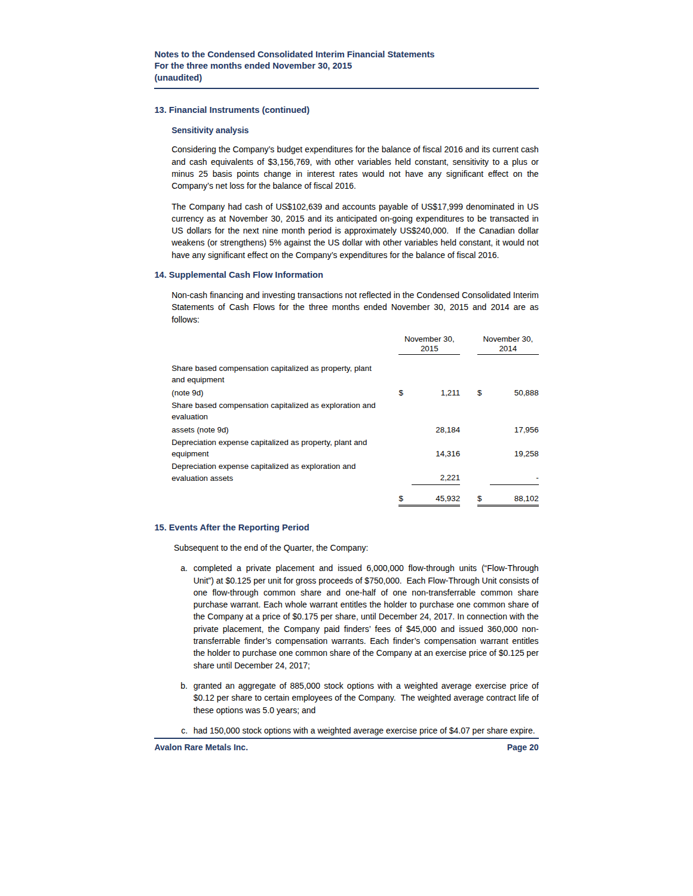Notes to the Condensed Consolidated Interim Financial Statements
For the three months ended November 30, 2015
(unaudited)
13. Financial Instruments (continued)
Sensitivity analysis
Considering the Company’s budget expenditures for the balance of fiscal 2016 and its current cash and cash equivalents of $3,156,769, with other variables held constant, sensitivity to a plus or minus 25 basis points change in interest rates would not have any significant effect on the Company’s net loss for the balance of fiscal 2016.
The Company had cash of US$102,639 and accounts payable of US$17,999 denominated in US currency as at November 30, 2015 and its anticipated on-going expenditures to be transacted in US dollars for the next nine month period is approximately US$240,000. If the Canadian dollar weakens (or strengthens) 5% against the US dollar with other variables held constant, it would not have any significant effect on the Company’s expenditures for the balance of fiscal 2016.
14. Supplemental Cash Flow Information
Non-cash financing and investing transactions not reflected in the Condensed Consolidated Interim Statements of Cash Flows for the three months ended November 30, 2015 and 2014 are as follows:
| | | November 30, 2015 | | November 30, 2014 |
| Share based compensation capitalized as property, plant and equipment | | | | | | |
| (note 9d) | | $ | 1,211 | | $ | 50,888 |
| Share based compensation capitalized as exploration and evaluation | | | | | | |
| assets (note 9d) | | | 28,184 | | | 17,956 |
| Depreciation expense capitalized as property, plant and equipment | | | 14,316 | | | 19,258 |
| Depreciation expense capitalized as exploration and evaluation assets | | | 2,221 | | | - |
| | | $ | 45,932 | | $ | 88,102 |
15. Events After the Reporting Period
Subsequent to the end of the Quarter, the Company:
completed a private placement and issued 6,000,000 flow-through units (“Flow-Through Unit”) at $0.125 per unit for gross proceeds of $750,000. Each Flow-Through Unit consists of one flow-through common share and one-half of one non-transferrable common share purchase warrant. Each whole warrant entitles the holder to purchase one common share of the Company at a price of $0.175 per share, until December 24, 2017. In connection with the private placement, the Company paid finders’ fees of $45,000 and issued 360,000 non-transferrable finder’s compensation warrants. Each finder’s compensation warrant entitles the holder to purchase one common share of the Company at an exercise price of $0.125 per share until December 24, 2017;
granted an aggregate of 885,000 stock options with a weighted average exercise price of $0.12 per share to certain employees of the Company. The weighted average contract life of these options was 5.0 years; and
had 150,000 stock options with a weighted average exercise price of $4.07 per share expire.
Avalon Rare Metals Inc. Page 20